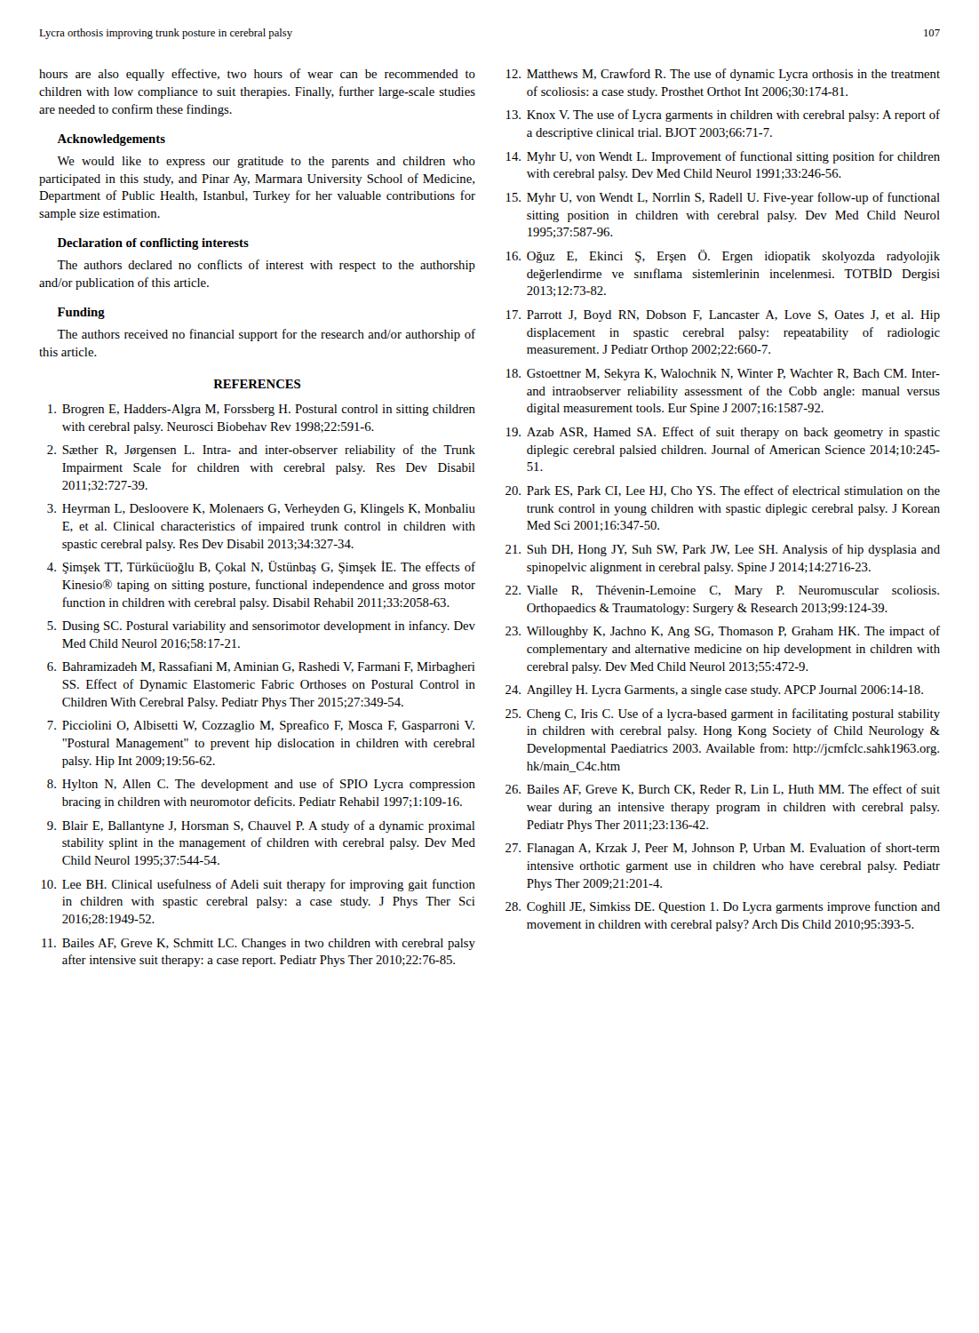Lycra orthosis improving trunk posture in cerebral palsy 107
hours are also equally effective, two hours of wear can be recommended to children with low compliance to suit therapies. Finally, further large-scale studies are needed to confirm these findings.
Acknowledgements
We would like to express our gratitude to the parents and children who participated in this study, and Pinar Ay, Marmara University School of Medicine, Department of Public Health, Istanbul, Turkey for her valuable contributions for sample size estimation.
Declaration of conflicting interests
The authors declared no conflicts of interest with respect to the authorship and/or publication of this article.
Funding
The authors received no financial support for the research and/or authorship of this article.
REFERENCES
Brogren E, Hadders-Algra M, Forssberg H. Postural control in sitting children with cerebral palsy. Neurosci Biobehav Rev 1998;22:591-6.
Sæther R, Jørgensen L. Intra- and inter-observer reliability of the Trunk Impairment Scale for children with cerebral palsy. Res Dev Disabil 2011;32:727-39.
Heyrman L, Desloovere K, Molenaers G, Verheyden G, Klingels K, Monbaliu E, et al. Clinical characteristics of impaired trunk control in children with spastic cerebral palsy. Res Dev Disabil 2013;34:327-34.
Şimşek TT, Türkücüoğlu B, Çokal N, Üstünbaş G, Şimşek İE. The effects of Kinesio® taping on sitting posture, functional independence and gross motor function in children with cerebral palsy. Disabil Rehabil 2011;33:2058-63.
Dusing SC. Postural variability and sensorimotor development in infancy. Dev Med Child Neurol 2016;58:17-21.
Bahramizadeh M, Rassafiani M, Aminian G, Rashedi V, Farmani F, Mirbagheri SS. Effect of Dynamic Elastomeric Fabric Orthoses on Postural Control in Children With Cerebral Palsy. Pediatr Phys Ther 2015;27:349-54.
Picciolini O, Albisetti W, Cozzaglio M, Spreafico F, Mosca F, Gasparroni V. "Postural Management" to prevent hip dislocation in children with cerebral palsy. Hip Int 2009;19:56-62.
Hylton N, Allen C. The development and use of SPIO Lycra compression bracing in children with neuromotor deficits. Pediatr Rehabil 1997;1:109-16.
Blair E, Ballantyne J, Horsman S, Chauvel P. A study of a dynamic proximal stability splint in the management of children with cerebral palsy. Dev Med Child Neurol 1995;37:544-54.
Lee BH. Clinical usefulness of Adeli suit therapy for improving gait function in children with spastic cerebral palsy: a case study. J Phys Ther Sci 2016;28:1949-52.
Bailes AF, Greve K, Schmitt LC. Changes in two children with cerebral palsy after intensive suit therapy: a case report. Pediatr Phys Ther 2010;22:76-85.
Matthews M, Crawford R. The use of dynamic Lycra orthosis in the treatment of scoliosis: a case study. Prosthet Orthot Int 2006;30:174-81.
Knox V. The use of Lycra garments in children with cerebral palsy: A report of a descriptive clinical trial. BJOT 2003;66:71-7.
Myhr U, von Wendt L. Improvement of functional sitting position for children with cerebral palsy. Dev Med Child Neurol 1991;33:246-56.
Myhr U, von Wendt L, Norrlin S, Radell U. Five-year follow-up of functional sitting position in children with cerebral palsy. Dev Med Child Neurol 1995;37:587-96.
Oğuz E, Ekinci Ş, Erşen Ö. Ergen idiopatik skolyozda radyolojik değerlendirme ve sınıflama sistemlerinin incelenmesi. TOTBİD Dergisi 2013;12:73-82.
Parrott J, Boyd RN, Dobson F, Lancaster A, Love S, Oates J, et al. Hip displacement in spastic cerebral palsy: repeatability of radiologic measurement. J Pediatr Orthop 2002;22:660-7.
Gstoettner M, Sekyra K, Walochnik N, Winter P, Wachter R, Bach CM. Inter- and intraobserver reliability assessment of the Cobb angle: manual versus digital measurement tools. Eur Spine J 2007;16:1587-92.
Azab ASR, Hamed SA. Effect of suit therapy on back geometry in spastic diplegic cerebral palsied children. Journal of American Science 2014;10:245-51.
Park ES, Park CI, Lee HJ, Cho YS. The effect of electrical stimulation on the trunk control in young children with spastic diplegic cerebral palsy. J Korean Med Sci 2001;16:347-50.
Suh DH, Hong JY, Suh SW, Park JW, Lee SH. Analysis of hip dysplasia and spinopelvic alignment in cerebral palsy. Spine J 2014;14:2716-23.
Vialle R, Thévenin-Lemoine C, Mary P. Neuromuscular scoliosis. Orthopaedics & Traumatology: Surgery & Research 2013;99:124-39.
Willoughby K, Jachno K, Ang SG, Thomason P, Graham HK. The impact of complementary and alternative medicine on hip development in children with cerebral palsy. Dev Med Child Neurol 2013;55:472-9.
Angilley H. Lycra Garments, a single case study. APCP Journal 2006:14-18.
Cheng C, Iris C. Use of a lycra-based garment in facilitating postural stability in children with cerebral palsy. Hong Kong Society of Child Neurology & Developmental Paediatrics 2003. Available from: http://jcmfclc.sahk1963.org.hk/main_C4c.htm
Bailes AF, Greve K, Burch CK, Reder R, Lin L, Huth MM. The effect of suit wear during an intensive therapy program in children with cerebral palsy. Pediatr Phys Ther 2011;23:136-42.
Flanagan A, Krzak J, Peer M, Johnson P, Urban M. Evaluation of short-term intensive orthotic garment use in children who have cerebral palsy. Pediatr Phys Ther 2009;21:201-4.
Coghill JE, Simkiss DE. Question 1. Do Lycra garments improve function and movement in children with cerebral palsy? Arch Dis Child 2010;95:393-5.